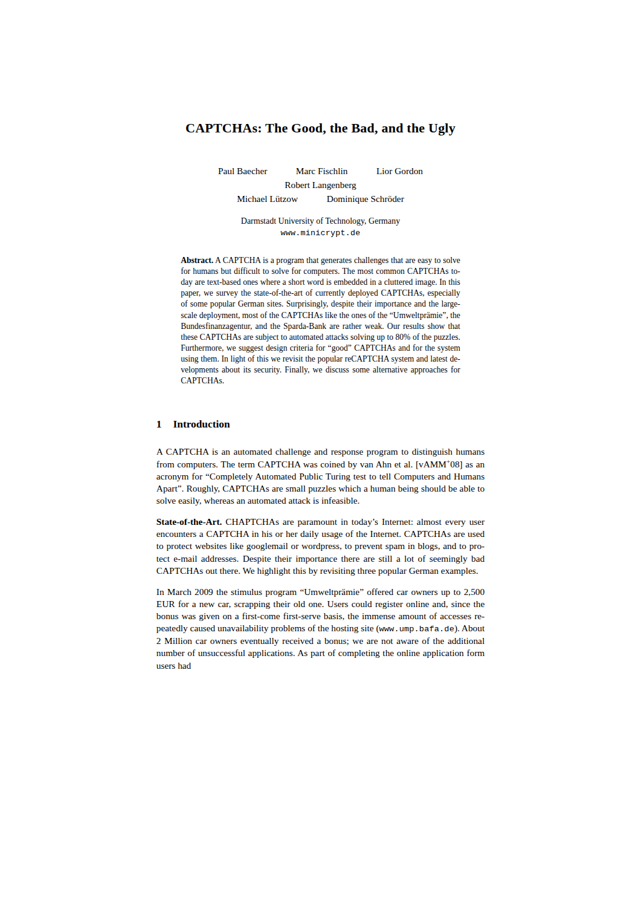CAPTCHAs: The Good, the Bad, and the Ugly
Paul Baecher Marc Fischlin Lior Gordon Robert Langenberg
Michael Lützow Dominique Schröder
Darmstadt University of Technology, Germany
www.minicrypt.de
Abstract. A CAPTCHA is a program that generates challenges that are easy to solve for humans but difficult to solve for computers. The most common CAPTCHAs today are text-based ones where a short word is embedded in a cluttered image. In this paper, we survey the state-of-the-art of currently deployed CAPTCHAs, especially of some popular German sites. Surprisingly, despite their importance and the large-scale deployment, most of the CAPTCHAs like the ones of the “Umweltprämie”, the Bundesfinanzagentur, and the Sparda-Bank are rather weak. Our results show that these CAPTCHAs are subject to automated attacks solving up to 80% of the puzzles. Furthermore, we suggest design criteria for “good” CAPTCHAs and for the system using them. In light of this we revisit the popular reCAPTCHA system and latest developments about its security. Finally, we discuss some alternative approaches for CAPTCHAs.
1 Introduction
A CAPTCHA is an automated challenge and response program to distinguish humans from computers. The term CAPTCHA was coined by van Ahn et al. [vAMM+08] as an acronym for “Completely Automated Public Turing test to tell Computers and Humans Apart”. Roughly, CAPTCHAs are small puzzles which a human being should be able to solve easily, whereas an automated attack is infeasible.
State-of-the-Art. CHAPTCHAs are paramount in today’s Internet: almost every user encounters a CAPTCHA in his or her daily usage of the Internet. CAPTCHAs are used to protect websites like googlemail or wordpress, to prevent spam in blogs, and to protect e-mail addresses. Despite their importance there are still a lot of seemingly bad CAPTCHAs out there. We highlight this by revisiting three popular German examples.
In March 2009 the stimulus program “Umweltprämie” offered car owners up to 2,500 EUR for a new car, scrapping their old one. Users could register online and, since the bonus was given on a first-come first-serve basis, the immense amount of accesses repeatedly caused unavailability problems of the hosting site (www.ump.bafa.de). About 2 Million car owners eventually received a bonus; we are not aware of the additional number of unsuccessful applications. As part of completing the online application form users had